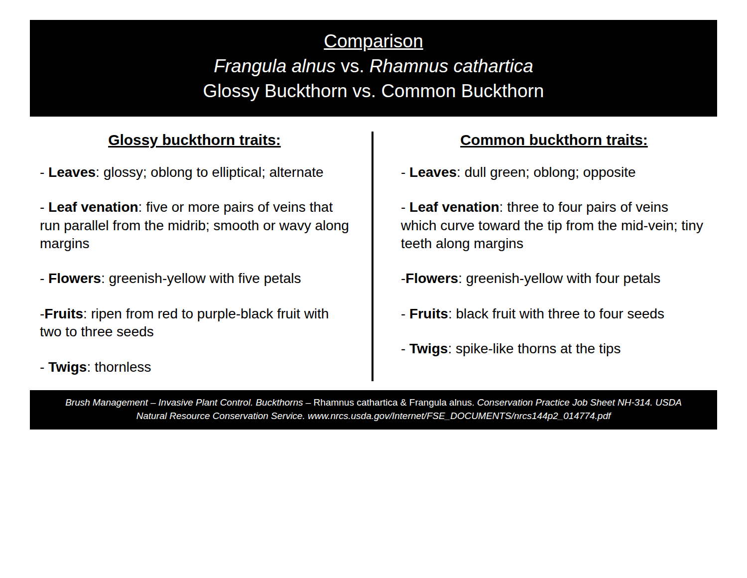Comparison
Frangula alnus vs. Rhamnus cathartica
Glossy Buckthorn vs. Common Buckthorn
Glossy buckthorn traits:
- Leaves: glossy; oblong to elliptical; alternate
- Leaf venation: five or more pairs of veins that run parallel from the midrib; smooth or wavy along margins
- Flowers: greenish-yellow with five petals
-Fruits: ripen from red to purple-black fruit with two to three seeds
- Twigs: thornless
Common buckthorn traits:
- Leaves: dull green; oblong; opposite
- Leaf venation: three to four pairs of veins which curve toward the tip from the mid-vein; tiny teeth along margins
-Flowers: greenish-yellow with four petals
- Fruits: black fruit with three to four seeds
- Twigs: spike-like thorns at the tips
Brush Management – Invasive Plant Control. Buckthorns – Rhamnus cathartica & Frangula alnus. Conservation Practice Job Sheet NH-314. USDA Natural Resource Conservation Service. www.nrcs.usda.gov/Internet/FSE_DOCUMENTS/nrcs144p2_014774.pdf